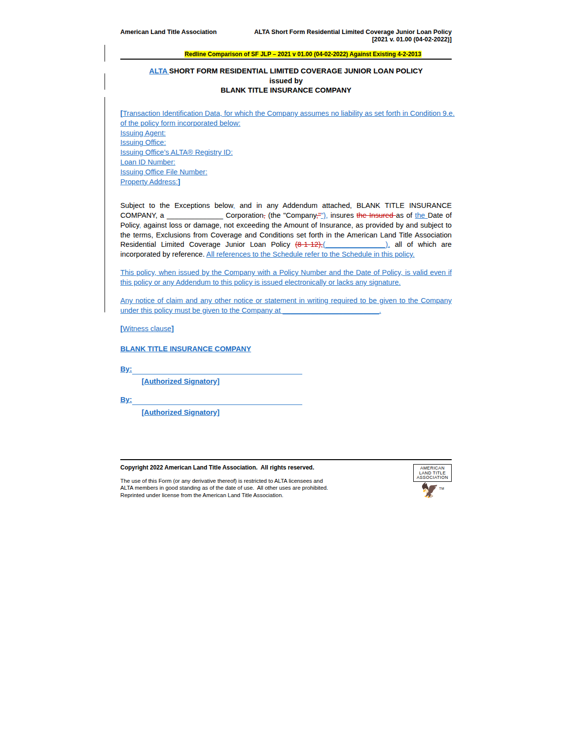American Land Title Association
ALTA Short Form Residential Limited Coverage Junior Loan Policy
[2021 v. 01.00 (04-02-2022)]
Redline Comparison of SF JLP – 2021 v 01.00 (04-02-2022) Against Existing 4-2-2013
ALTA SHORT FORM RESIDENTIAL LIMITED COVERAGE JUNIOR LOAN POLICY
issued by
BLANK TITLE INSURANCE COMPANY
[Transaction Identification Data, for which the Company assumes no liability as set forth in Condition 9.e.
of the policy form incorporated below:
Issuing Agent:
Issuing Office:
Issuing Office’s ALTA® Registry ID:
Loan ID Number:
Issuing Office File Number:
Property Address:]
Subject to the Exceptions below, and in any Addendum attached, BLANK TITLE INSURANCE COMPANY, a ______________ Corporation, (the "Company,""), insures the Insured as of the Date of Policy, against loss or damage, not exceeding the Amount of Insurance, as provided by and subject to the terms, Exclusions from Coverage and Conditions set forth in the American Land Title Association Residential Limited Coverage Junior Loan Policy (8-1-12),(_______________), all of which are incorporated by reference. All references to the Schedule refer to the Schedule in this policy.
This policy, when issued by the Company with a Policy Number and the Date of Policy, is valid even if this policy or any Addendum to this policy is issued electronically or lacks any signature.
Any notice of claim and any other notice or statement in writing required to be given to the Company under this policy must be given to the Company at ________________________.
[Witness clause]
BLANK TITLE INSURANCE COMPANY
By:
[Authorized Signatory]
By:
[Authorized Signatory]
Copyright 2022 American Land Title Association. All rights reserved. The use of this Form (or any derivative thereof) is restricted to ALTA licensees and
ALTA members in good standing as of the date of use. All other uses are prohibited.
Reprinted under license from the American Land Title Association.
AMERICAN
LAND TITLE
ASSOCIATION
🦅TM